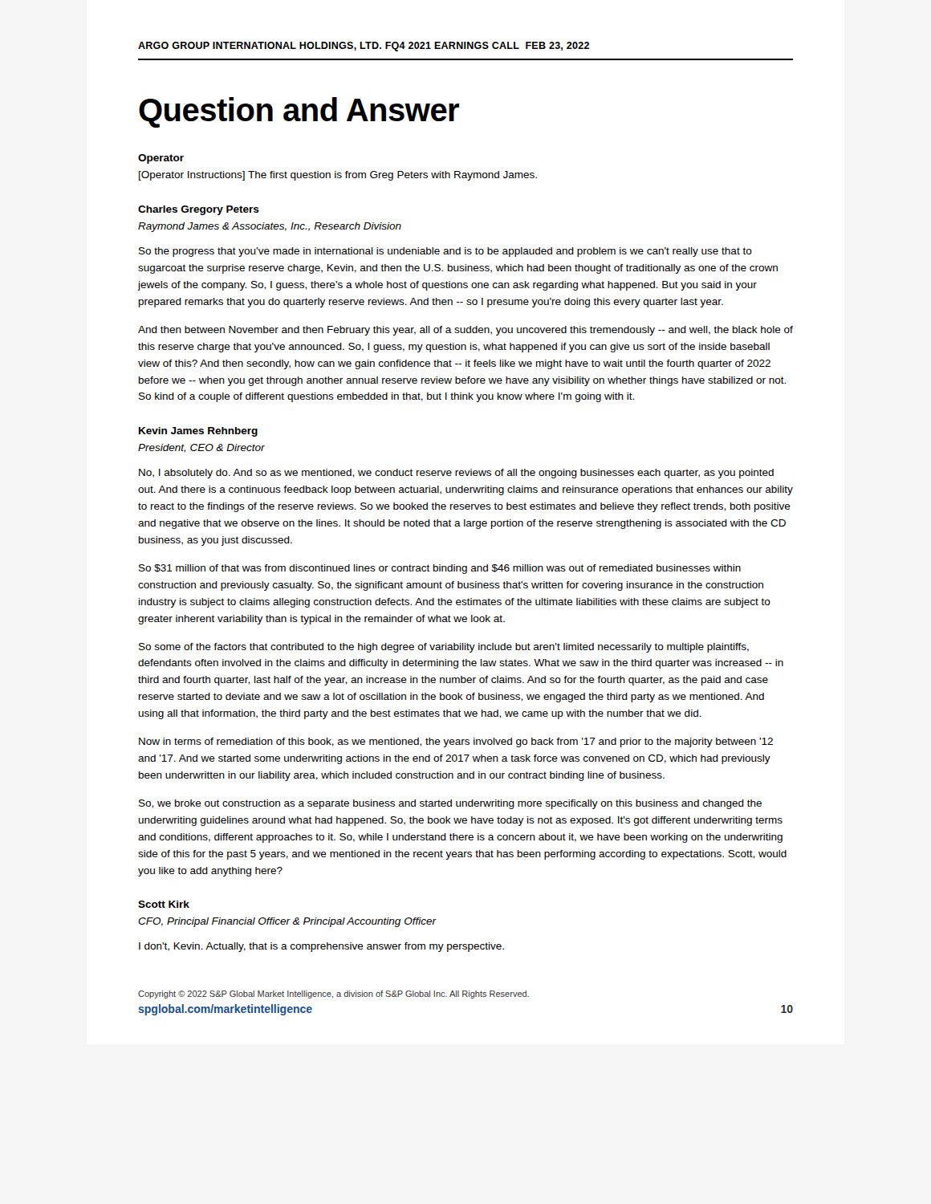Argo Group International Holdings, Ltd. FQ4 2021 Earnings Call Feb 23, 2022
Question and Answer
Operator
[Operator Instructions] The first question is from Greg Peters with Raymond James.
Charles Gregory Peters
Raymond James & Associates, Inc., Research Division
So the progress that you've made in international is undeniable and is to be applauded and problem is we can't really use that to sugarcoat the surprise reserve charge, Kevin, and then the U.S. business, which had been thought of traditionally as one of the crown jewels of the company. So, I guess, there's a whole host of questions one can ask regarding what happened. But you said in your prepared remarks that you do quarterly reserve reviews. And then -- so I presume you're doing this every quarter last year.
And then between November and then February this year, all of a sudden, you uncovered this tremendously -- and well, the black hole of this reserve charge that you've announced. So, I guess, my question is, what happened if you can give us sort of the inside baseball view of this? And then secondly, how can we gain confidence that -- it feels like we might have to wait until the fourth quarter of 2022 before we -- when you get through another annual reserve review before we have any visibility on whether things have stabilized or not. So kind of a couple of different questions embedded in that, but I think you know where I'm going with it.
Kevin James Rehnberg
President, CEO & Director
No, I absolutely do. And so as we mentioned, we conduct reserve reviews of all the ongoing businesses each quarter, as you pointed out. And there is a continuous feedback loop between actuarial, underwriting claims and reinsurance operations that enhances our ability to react to the findings of the reserve reviews. So we booked the reserves to best estimates and believe they reflect trends, both positive and negative that we observe on the lines. It should be noted that a large portion of the reserve strengthening is associated with the CD business, as you just discussed.
So $31 million of that was from discontinued lines or contract binding and $46 million was out of remediated businesses within construction and previously casualty. So, the significant amount of business that's written for covering insurance in the construction industry is subject to claims alleging construction defects. And the estimates of the ultimate liabilities with these claims are subject to greater inherent variability than is typical in the remainder of what we look at.
So some of the factors that contributed to the high degree of variability include but aren't limited necessarily to multiple plaintiffs, defendants often involved in the claims and difficulty in determining the law states. What we saw in the third quarter was increased -- in third and fourth quarter, last half of the year, an increase in the number of claims. And so for the fourth quarter, as the paid and case reserve started to deviate and we saw a lot of oscillation in the book of business, we engaged the third party as we mentioned. And using all that information, the third party and the best estimates that we had, we came up with the number that we did.
Now in terms of remediation of this book, as we mentioned, the years involved go back from '17 and prior to the majority between '12 and '17. And we started some underwriting actions in the end of 2017 when a task force was convened on CD, which had previously been underwritten in our liability area, which included construction and in our contract binding line of business.
So, we broke out construction as a separate business and started underwriting more specifically on this business and changed the underwriting guidelines around what had happened. So, the book we have today is not as exposed. It's got different underwriting terms and conditions, different approaches to it. So, while I understand there is a concern about it, we have been working on the underwriting side of this for the past 5 years, and we mentioned in the recent years that has been performing according to expectations. Scott, would you like to add anything here?
Scott Kirk
CFO, Principal Financial Officer & Principal Accounting Officer
I don't, Kevin. Actually, that is a comprehensive answer from my perspective.
Copyright © 2022 S&P Global Market Intelligence, a division of S&P Global Inc. All Rights Reserved. spglobal.com/marketintelligence
10